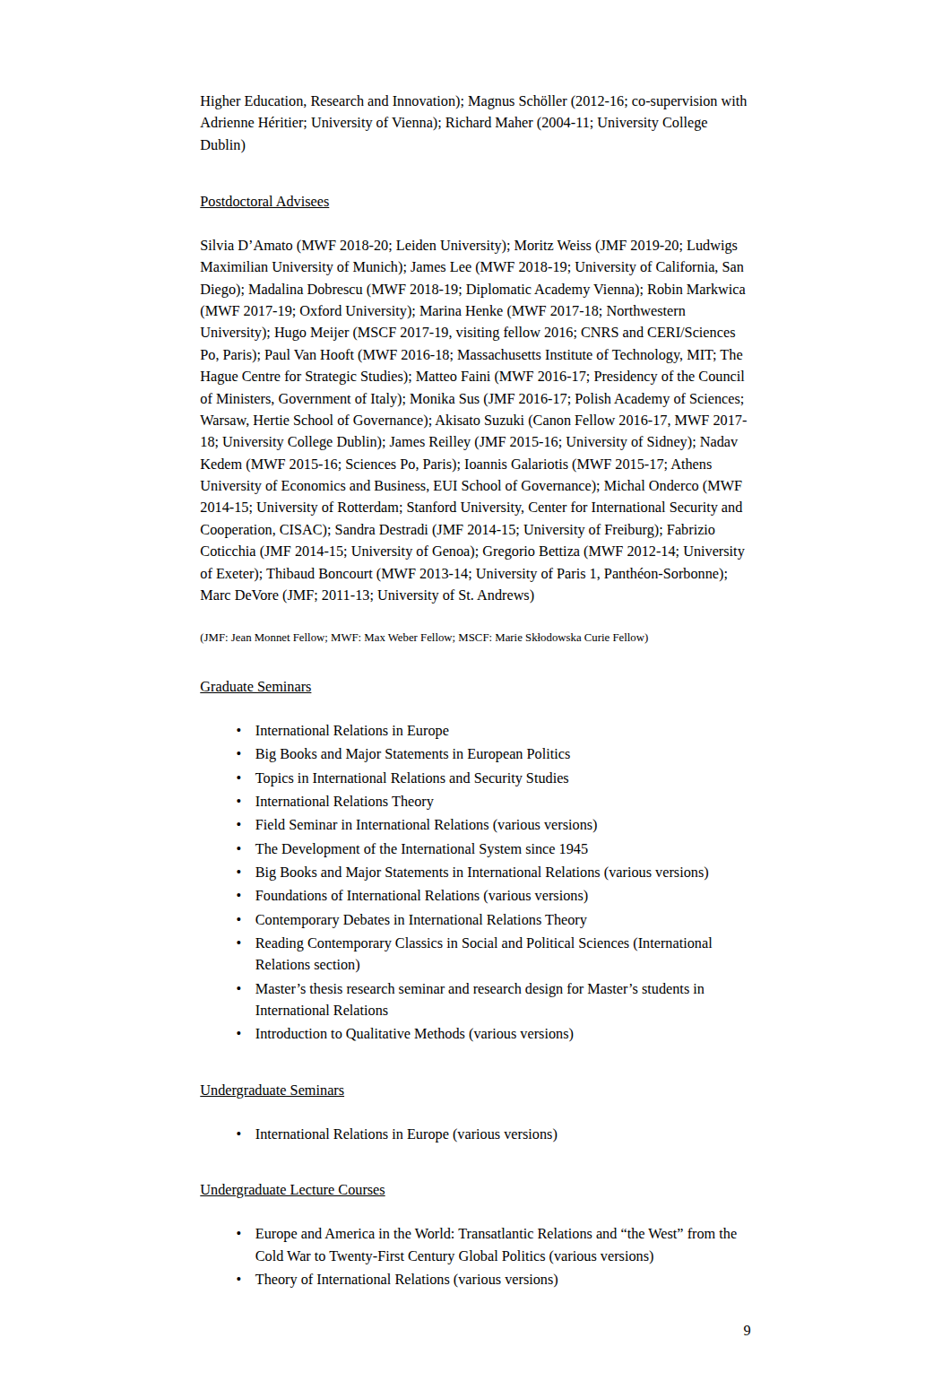Higher Education, Research and Innovation); Magnus Schöller (2012-16; co-supervision with Adrienne Héritier; University of Vienna); Richard Maher (2004-11; University College Dublin)
Postdoctoral Advisees
Silvia D’Amato (MWF 2018-20; Leiden University); Moritz Weiss (JMF 2019-20; Ludwigs Maximilian University of Munich); James Lee (MWF 2018-19; University of California, San Diego); Madalina Dobrescu (MWF 2018-19; Diplomatic Academy Vienna); Robin Markwica (MWF 2017-19; Oxford University); Marina Henke (MWF 2017-18; Northwestern University); Hugo Meijer (MSCF 2017-19, visiting fellow 2016; CNRS and CERI/Sciences Po, Paris); Paul Van Hooft (MWF 2016-18; Massachusetts Institute of Technology, MIT; The Hague Centre for Strategic Studies); Matteo Faini (MWF 2016-17; Presidency of the Council of Ministers, Government of Italy); Monika Sus (JMF 2016-17; Polish Academy of Sciences; Warsaw, Hertie School of Governance); Akisato Suzuki (Canon Fellow 2016-17, MWF 2017-18; University College Dublin); James Reilley (JMF 2015-16; University of Sidney); Nadav Kedem (MWF 2015-16; Sciences Po, Paris); Ioannis Galariotis (MWF 2015-17; Athens University of Economics and Business, EUI School of Governance); Michal Onderco (MWF 2014-15; University of Rotterdam; Stanford University, Center for International Security and Cooperation, CISAC); Sandra Destradi (JMF 2014-15; University of Freiburg); Fabrizio Coticchia (JMF 2014-15; University of Genoa); Gregorio Bettiza (MWF 2012-14; University of Exeter); Thibaud Boncourt (MWF 2013-14; University of Paris 1, Panthéon-Sorbonne); Marc DeVore (JMF; 2011-13; University of St. Andrews)
(JMF: Jean Monnet Fellow; MWF: Max Weber Fellow; MSCF: Marie Skłodowska Curie Fellow)
Graduate Seminars
International Relations in Europe
Big Books and Major Statements in European Politics
Topics in International Relations and Security Studies
International Relations Theory
Field Seminar in International Relations (various versions)
The Development of the International System since 1945
Big Books and Major Statements in International Relations (various versions)
Foundations of International Relations (various versions)
Contemporary Debates in International Relations Theory
Reading Contemporary Classics in Social and Political Sciences (International Relations section)
Master’s thesis research seminar and research design for Master’s students in International Relations
Introduction to Qualitative Methods (various versions)
Undergraduate Seminars
International Relations in Europe (various versions)
Undergraduate Lecture Courses
Europe and America in the World: Transatlantic Relations and “the West” from the Cold War to Twenty-First Century Global Politics (various versions)
Theory of International Relations (various versions)
9